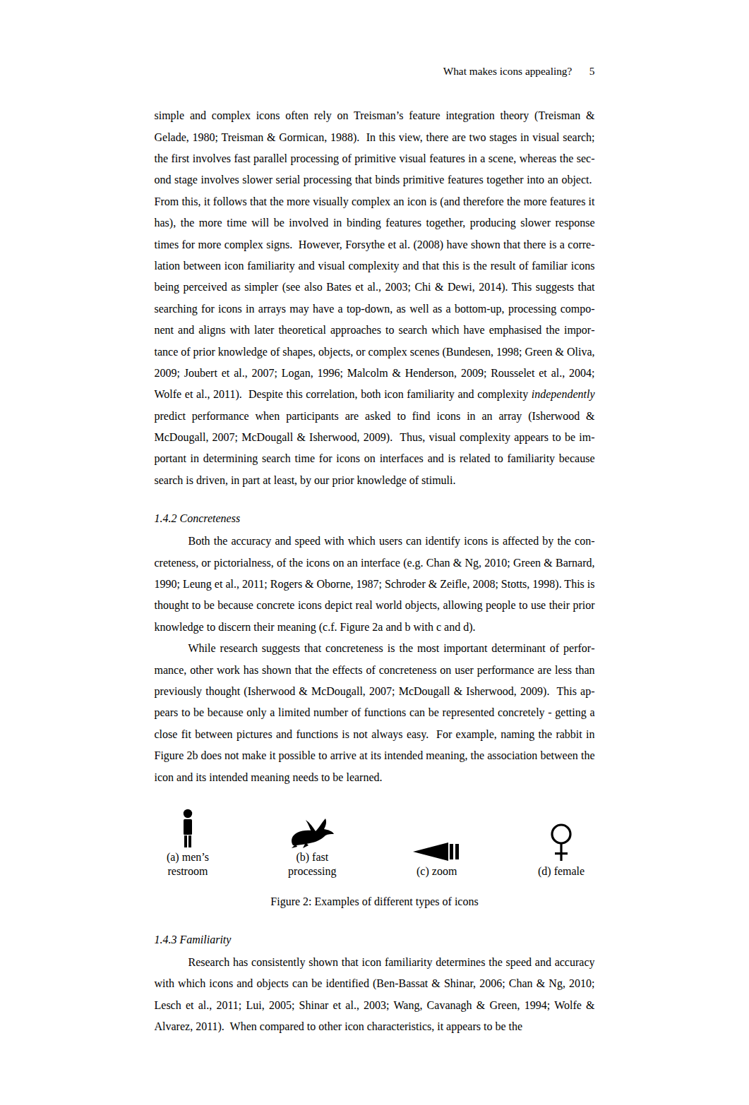What makes icons appealing?5
simple and complex icons often rely on Treisman’s feature integration theory (Treisman & Gelade, 1980; Treisman & Gormican, 1988). In this view, there are two stages in visual search; the first involves fast parallel processing of primitive visual features in a scene, whereas the second stage involves slower serial processing that binds primitive features together into an object. From this, it follows that the more visually complex an icon is (and therefore the more features it has), the more time will be involved in binding features together, producing slower response times for more complex signs. However, Forsythe et al. (2008) have shown that there is a correlation between icon familiarity and visual complexity and that this is the result of familiar icons being perceived as simpler (see also Bates et al., 2003; Chi & Dewi, 2014). This suggests that searching for icons in arrays may have a top-down, as well as a bottom-up, processing component and aligns with later theoretical approaches to search which have emphasised the importance of prior knowledge of shapes, objects, or complex scenes (Bundesen, 1998; Green & Oliva, 2009; Joubert et al., 2007; Logan, 1996; Malcolm & Henderson, 2009; Rousselet et al., 2004; Wolfe et al., 2011). Despite this correlation, both icon familiarity and complexity independently predict performance when participants are asked to find icons in an array (Isherwood & McDougall, 2007; McDougall & Isherwood, 2009). Thus, visual complexity appears to be important in determining search time for icons on interfaces and is related to familiarity because search is driven, in part at least, by our prior knowledge of stimuli.
1.4.2 Concreteness
Both the accuracy and speed with which users can identify icons is affected by the concreteness, or pictorialness, of the icons on an interface (e.g. Chan & Ng, 2010; Green & Barnard, 1990; Leung et al., 2011; Rogers & Oborne, 1987; Schroder & Zeifle, 2008; Stotts, 1998). This is thought to be because concrete icons depict real world objects, allowing people to use their prior knowledge to discern their meaning (c.f. Figure 2a and b with c and d).
While research suggests that concreteness is the most important determinant of performance, other work has shown that the effects of concreteness on user performance are less than previously thought (Isherwood & McDougall, 2007; McDougall & Isherwood, 2009). This appears to be because only a limited number of functions can be represented concretely - getting a close fit between pictures and functions is not always easy. For example, naming the rabbit in Figure 2b does not make it possible to arrive at its intended meaning, the association between the icon and its intended meaning needs to be learned.
(a) men’s
restroom
(b) fast
processing
(c) zoom
(d) female
Figure 2: Examples of different types of icons
1.4.3 Familiarity
Research has consistently shown that icon familiarity determines the speed and accuracy with which icons and objects can be identified (Ben-Bassat & Shinar, 2006; Chan & Ng, 2010; Lesch et al., 2011; Lui, 2005; Shinar et al., 2003; Wang, Cavanagh & Green, 1994; Wolfe & Alvarez, 2011). When compared to other icon characteristics, it appears to be the